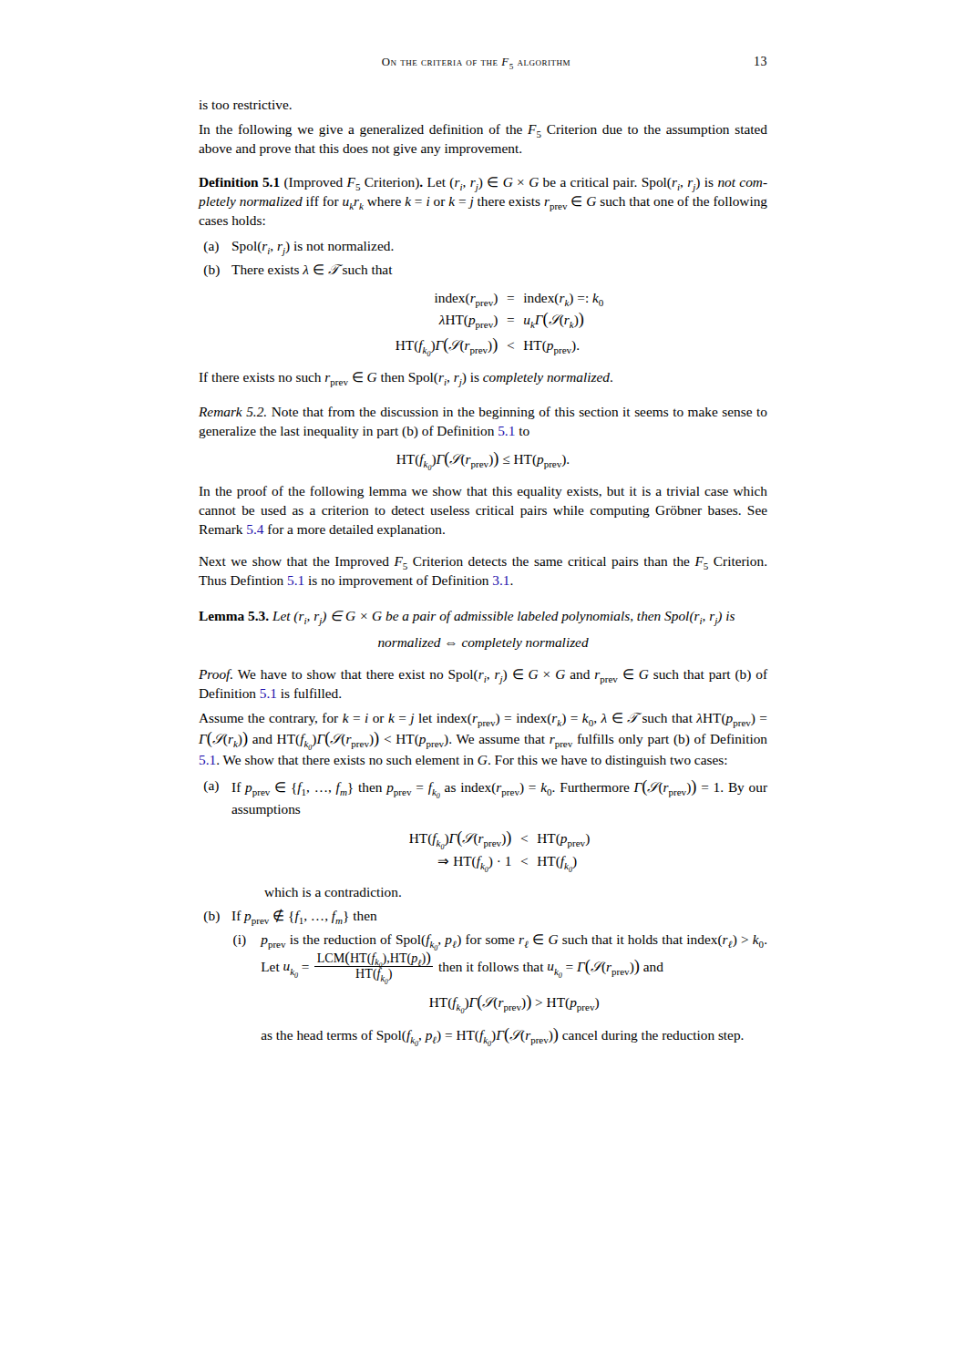On the criteria of the F5 algorithm 13
is too restrictive.
In the following we give a generalized definition of the F5 Criterion due to the assumption stated above and prove that this does not give any improvement.
Definition 5.1 (Improved F5 Criterion). Let (ri, rj) ∈ G × G be a critical pair. Spol(ri, rj) is not completely normalized iff for ukrk where k = i or k = j there exists rprev ∈ G such that one of the following cases holds:
Spol(ri, rj) is not normalized.
There exists λ ∈ 𝒯 such that
index(rprev)
=
index(rk) =: k0
λHT(pprev)
=
uk Γ(𝒮(rk))
HT(fk0)Γ(𝒮(rprev))
<
HT(pprev).
If there exists no such rprev ∈ G then Spol(ri, rj) is completely normalized.
Remark 5.2. Note that from the discussion in the beginning of this section it seems to make sense to generalize the last inequality in part (b) of Definition 5.1 to
HT(fk0)Γ(𝒮(rprev)) ≤ HT(pprev).
In the proof of the following lemma we show that this equality exists, but it is a trivial case which cannot be used as a criterion to detect useless critical pairs while computing Gröbner bases. See Remark 5.4 for a more detailed explanation.
Next we show that the Improved F5 Criterion detects the same critical pairs than the F5 Criterion. Thus Defintion 5.1 is no improvement of Definition 3.1.
Lemma 5.3. Let (ri, rj) ∈ G × G be a pair of admissible labeled polynomials, then Spol(ri, rj) is
normalized ⇔ completely normalized
Proof. We have to show that there exist no Spol(ri, rj) ∈ G × G and rprev ∈ G such that part (b) of Definition 5.1 is fulfilled.
Assume the contrary, for k = i or k = j let index(rprev) = index(rk) = k0, λ ∈ 𝒯 such that λHT(pprev) = Γ(𝒮(rk)) and HT(fk0)Γ(𝒮(rprev)) < HT(pprev). We assume that rprev fulfills only part (b) of Definition 5.1. We show that there exists no such element in G. For this we have to distinguish two cases:
If pprev ∈ {f1, …, fm} then pprev = fk0 as index(rprev) = k0. Furthermore Γ(𝒮(rprev)) = 1. By our assumptions
HT(fk0)Γ(𝒮(rprev))
<
HT(pprev)
⇒ HT(fk0) · 1
<
HT(fk0)
which is a contradiction.
If pprev ∉ {f1, …, fm} then
pprev is the reduction of Spol(fk0, pℓ) for some rℓ ∈ G such that it holds that index(rℓ) > k0. Let uk0 = LCM(HT(fk0),HT(pℓ)) HT(fk0) then it follows that uk0 = Γ(𝒮(rprev)) and
HT(fk0)Γ(𝒮(rprev)) > HT(pprev)
as the head terms of Spol(fk0, pℓ) = HT(fk0)Γ(𝒮(rprev)) cancel during the reduction step.